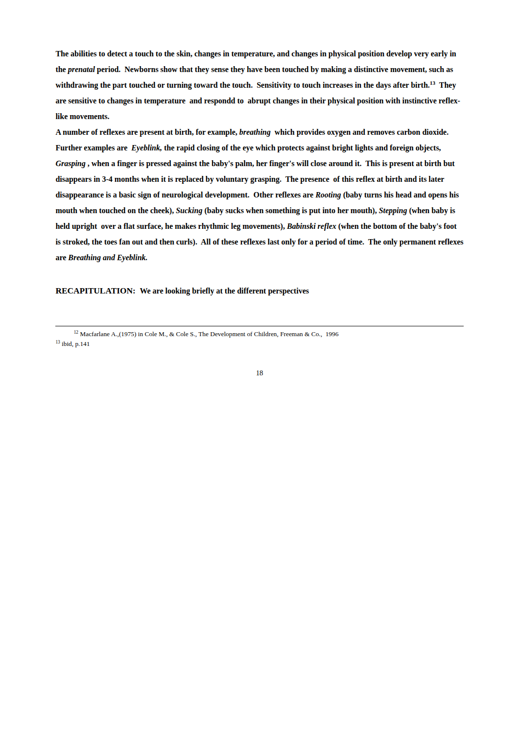The abilities to detect a touch to the skin, changes in temperature, and changes in physical position develop very early in the prenatal period. Newborns show that they sense they have been touched by making a distinctive movement, such as withdrawing the part touched or turning toward the touch. Sensitivity to touch increases in the days after birth.13 They are sensitive to changes in temperature and respondd to abrupt changes in their physical position with instinctive reflex-like movements.
A number of reflexes are present at birth, for example, breathing which provides oxygen and removes carbon dioxide. Further examples are Eyeblink, the rapid closing of the eye which protects against bright lights and foreign objects, Grasping , when a finger is pressed against the baby's palm, her finger's will close around it. This is present at birth but disappears in 3-4 months when it is replaced by voluntary grasping. The presence of this reflex at birth and its later disappearance is a basic sign of neurological development. Other reflexes are Rooting (baby turns his head and opens his mouth when touched on the cheek), Sucking (baby sucks when something is put into her mouth), Stepping (when baby is held upright over a flat surface, he makes rhythmic leg movements), Babinski reflex (when the bottom of the baby's foot is stroked, the toes fan out and then curls). All of these reflexes last only for a period of time. The only permanent reflexes are Breathing and Eyeblink.
RECAPITULATION: We are looking briefly at the different perspectives
12 Macfarlane A.,(1975) in Cole M., & Cole S., The Development of Children, Freeman & Co., 1996
13 ibid, p.141
18